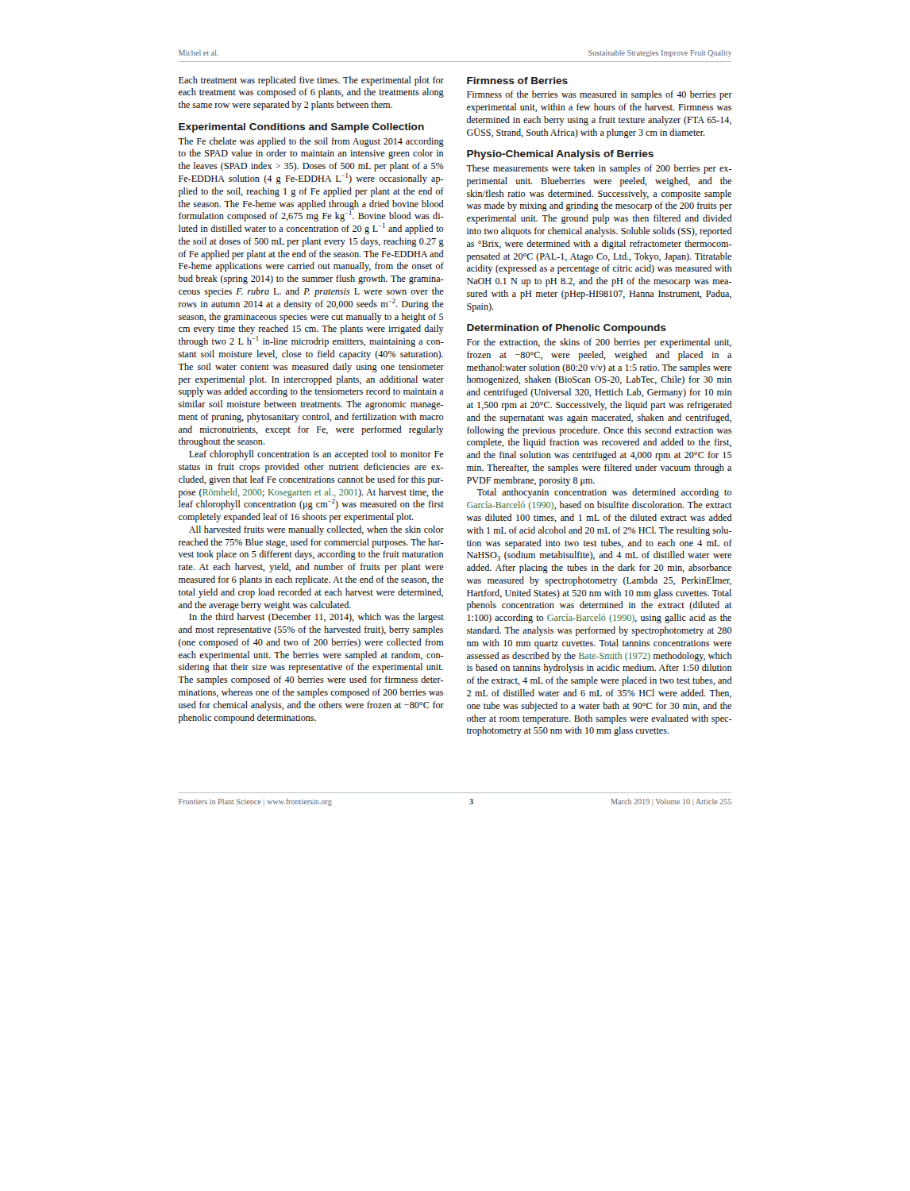Michel et al.
Sustainable Strategies Improve Fruit Quality
Each treatment was replicated five times. The experimental plot for each treatment was composed of 6 plants, and the treatments along the same row were separated by 2 plants between them.
Experimental Conditions and Sample Collection
The Fe chelate was applied to the soil from August 2014 according to the SPAD value in order to maintain an intensive green color in the leaves (SPAD index > 35). Doses of 500 mL per plant of a 5% Fe-EDDHA solution (4 g Fe-EDDHA L−1) were occasionally applied to the soil, reaching 1 g of Fe applied per plant at the end of the season. The Fe-heme was applied through a dried bovine blood formulation composed of 2,675 mg Fe kg−1. Bovine blood was diluted in distilled water to a concentration of 20 g L−1 and applied to the soil at doses of 500 mL per plant every 15 days, reaching 0.27 g of Fe applied per plant at the end of the season. The Fe-EDDHA and Fe-heme applications were carried out manually, from the onset of bud break (spring 2014) to the summer flush growth. The graminaceous species F. rubra L. and P. pratensis L were sown over the rows in autumn 2014 at a density of 20,000 seeds m−2. During the season, the graminaceous species were cut manually to a height of 5 cm every time they reached 15 cm. The plants were irrigated daily through two 2 L h−1 in-line microdrip emitters, maintaining a constant soil moisture level, close to field capacity (40% saturation). The soil water content was measured daily using one tensiometer per experimental plot. In intercropped plants, an additional water supply was added according to the tensiometers record to maintain a similar soil moisture between treatments. The agronomic management of pruning, phytosanitary control, and fertilization with macro and micronutrients, except for Fe, were performed regularly throughout the season.
Leaf chlorophyll concentration is an accepted tool to monitor Fe status in fruit crops provided other nutrient deficiencies are excluded, given that leaf Fe concentrations cannot be used for this purpose (Römheld, 2000; Kosegarten et al., 2001). At harvest time, the leaf chlorophyll concentration (μg cm−2) was measured on the first completely expanded leaf of 16 shoots per experimental plot.
All harvested fruits were manually collected, when the skin color reached the 75% Blue stage, used for commercial purposes. The harvest took place on 5 different days, according to the fruit maturation rate. At each harvest, yield, and number of fruits per plant were measured for 6 plants in each replicate. At the end of the season, the total yield and crop load recorded at each harvest were determined, and the average berry weight was calculated.
In the third harvest (December 11, 2014), which was the largest and most representative (55% of the harvested fruit), berry samples (one composed of 40 and two of 200 berries) were collected from each experimental unit. The berries were sampled at random, considering that their size was representative of the experimental unit. The samples composed of 40 berries were used for firmness determinations, whereas one of the samples composed of 200 berries was used for chemical analysis, and the others were frozen at −80°C for phenolic compound determinations.
Firmness of Berries
Firmness of the berries was measured in samples of 40 berries per experimental unit, within a few hours of the harvest. Firmness was determined in each berry using a fruit texture analyzer (FTA 65-14, GÜSS, Strand, South Africa) with a plunger 3 cm in diameter.
Physio-Chemical Analysis of Berries
These measurements were taken in samples of 200 berries per experimental unit. Blueberries were peeled, weighed, and the skin/flesh ratio was determined. Successively, a composite sample was made by mixing and grinding the mesocarp of the 200 fruits per experimental unit. The ground pulp was then filtered and divided into two aliquots for chemical analysis. Soluble solids (SS), reported as °Brix, were determined with a digital refractometer thermocompensated at 20°C (PAL-1, Atago Co, Ltd., Tokyo, Japan). Titratable acidity (expressed as a percentage of citric acid) was measured with NaOH 0.1 N up to pH 8.2, and the pH of the mesocarp was measured with a pH meter (pHep-HI98107, Hanna Instrument, Padua, Spain).
Determination of Phenolic Compounds
For the extraction, the skins of 200 berries per experimental unit, frozen at −80°C, were peeled, weighed and placed in a methanol:water solution (80:20 v/v) at a 1:5 ratio. The samples were homogenized, shaken (BioScan OS-20, LabTec, Chile) for 30 min and centrifuged (Universal 320, Hettich Lab, Germany) for 10 min at 1,500 rpm at 20°C. Successively, the liquid part was refrigerated and the supernatant was again macerated, shaken and centrifuged, following the previous procedure. Once this second extraction was complete, the liquid fraction was recovered and added to the first, and the final solution was centrifuged at 4,000 rpm at 20°C for 15 min. Thereafter, the samples were filtered under vacuum through a PVDF membrane, porosity 8 μm.
Total anthocyanin concentration was determined according to García-Barceló (1990), based on bisulfite discoloration. The extract was diluted 100 times, and 1 mL of the diluted extract was added with 1 mL of acid alcohol and 20 mL of 2% HCl. The resulting solution was separated into two test tubes, and to each one 4 mL of NaHSO3 (sodium metabisulfite), and 4 mL of distilled water were added. After placing the tubes in the dark for 20 min, absorbance was measured by spectrophotometry (Lambda 25, PerkinElmer, Hartford, United States) at 520 nm with 10 mm glass cuvettes. Total phenols concentration was determined in the extract (diluted at 1:100) according to García-Barceló (1990), using gallic acid as the standard. The analysis was performed by spectrophotometry at 280 nm with 10 mm quartz cuvettes. Total tannins concentrations were assessed as described by the Bate-Smith (1972) methodology, which is based on tannins hydrolysis in acidic medium. After 1:50 dilution of the extract, 4 mL of the sample were placed in two test tubes, and 2 mL of distilled water and 6 mL of 35% HCl were added. Then, one tube was subjected to a water bath at 90°C for 30 min, and the other at room temperature. Both samples were evaluated with spectrophotometry at 550 nm with 10 mm glass cuvettes.
Frontiers in Plant Science | www.frontiersin.org
3
March 2019 | Volume 10 | Article 255